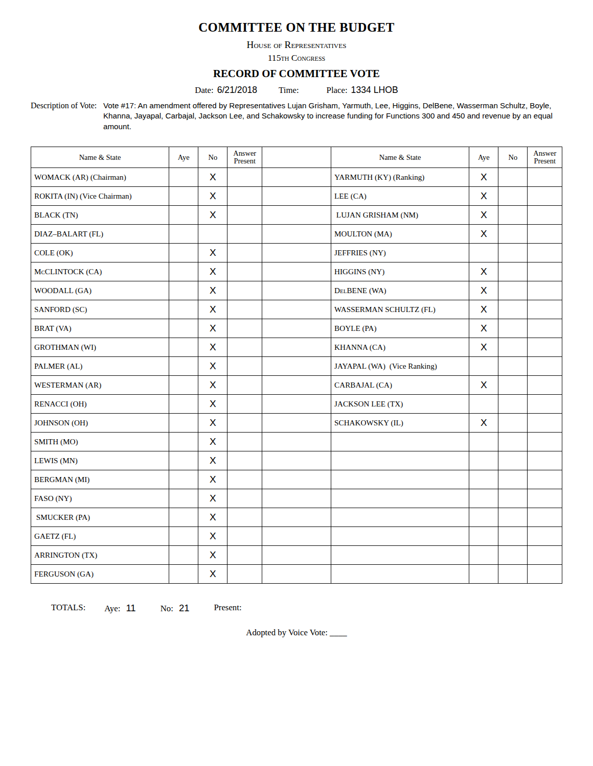COMMITTEE ON THE BUDGET
House of Representatives
115th Congress
RECORD OF COMMITTEE VOTE
Date: 6/21/2018 Time: Place: 1334 LHOB
Description of Vote:
Vote #17: An amendment offered by Representatives Lujan Grisham, Yarmuth, Lee, Higgins, DelBene, Wasserman Schultz, Boyle, Khanna, Jayapal, Carbajal, Jackson Lee, and Schakowsky to increase funding for Functions 300 and 450 and revenue by an equal amount.
| Name & State | Aye | No | Answer Present | | Name & State | Aye | No | Answer Present |
| --- | --- | --- | --- | --- | --- | --- | --- | --- |
| WOMACK (AR) (Chairman) | | X | | | YARMUTH (KY) (Ranking) | X | | |
| ROKITA (IN) (Vice Chairman) | | X | | | LEE (CA) | X | | |
| BLACK (TN) | | X | | | LUJAN GRISHAM (NM) | X | | |
| DIAZ–BALART (FL) | | | | | MOULTON (MA) | X | | |
| COLE (OK) | | X | | | JEFFRIES (NY) | | | |
| M c CLINTOCK (CA) | | X | | | HIGGINS (NY) | X | | |
| WOODALL (GA) | | X | | | D el BENE (WA) | X | | |
| SANFORD (SC) | | X | | | WASSERMAN SCHULTZ (FL) | X | | |
| BRAT (VA) | | X | | | BOYLE (PA) | X | | |
| GROTHMAN (WI) | | X | | | KHANNA (CA) | X | | |
| PALMER (AL) | | X | | | JAYAPAL (WA) (Vice Ranking) | | | |
| WESTERMAN (AR) | | X | | | CARBAJAL (CA) | X | | |
| RENACCI (OH) | | X | | | JACKSON LEE (TX) | | | |
| JOHNSON (OH) | | X | | | SCHAKOWSKY (IL) | X | | |
| SMITH (MO) | | X | | | | | | |
| LEWIS (MN) | | X | | | | | | |
| BERGMAN (MI) | | X | | | | | | |
| FASO (NY) | | X | | | | | | |
| SMUCKER (PA) | | X | | | | | | |
| GAETZ (FL) | | X | | | | | | |
| ARRINGTON (TX) | | X | | | | | | |
| FERGUSON (GA) | | X | | | | | | |
TOTALS: Aye:11 No:21 Present:
Adopted by Voice Vote: ____